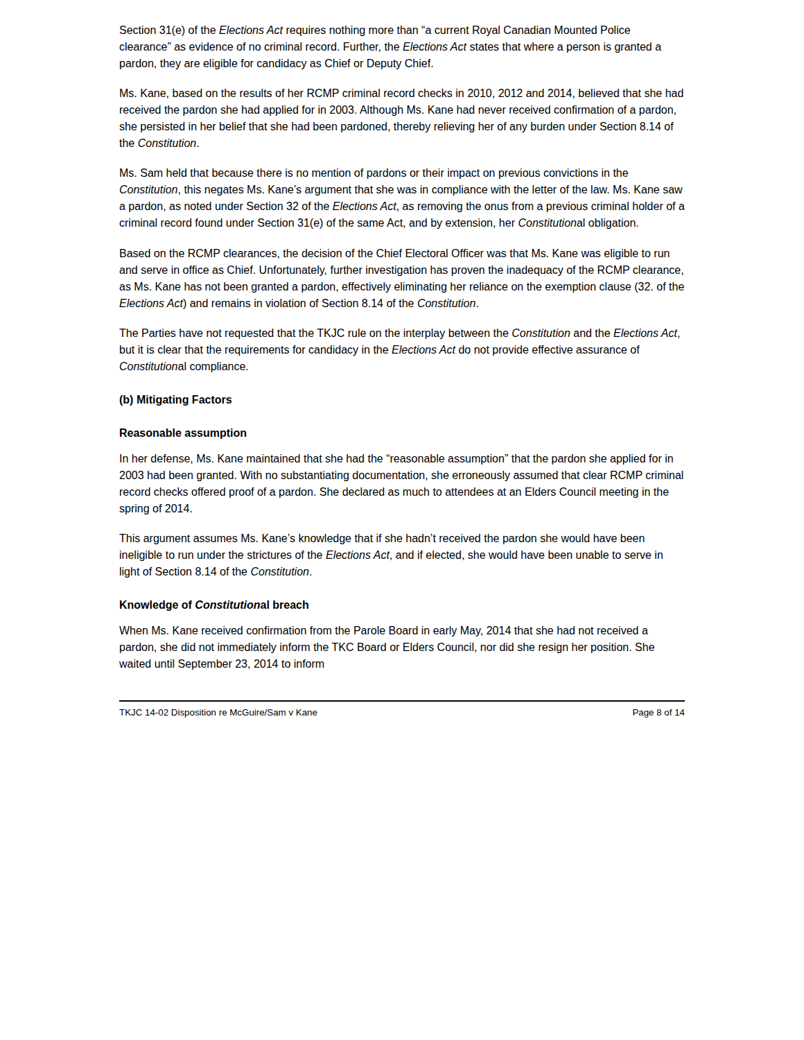Section 31(e) of the Elections Act requires nothing more than “a current Royal Canadian Mounted Police clearance” as evidence of no criminal record. Further, the Elections Act states that where a person is granted a pardon, they are eligible for candidacy as Chief or Deputy Chief.
Ms. Kane, based on the results of her RCMP criminal record checks in 2010, 2012 and 2014, believed that she had received the pardon she had applied for in 2003. Although Ms. Kane had never received confirmation of a pardon, she persisted in her belief that she had been pardoned, thereby relieving her of any burden under Section 8.14 of the Constitution.
Ms. Sam held that because there is no mention of pardons or their impact on previous convictions in the Constitution, this negates Ms. Kane’s argument that she was in compliance with the letter of the law. Ms. Kane saw a pardon, as noted under Section 32 of the Elections Act, as removing the onus from a previous criminal holder of a criminal record found under Section 31(e) of the same Act, and by extension, her Constitutional obligation.
Based on the RCMP clearances, the decision of the Chief Electoral Officer was that Ms. Kane was eligible to run and serve in office as Chief. Unfortunately, further investigation has proven the inadequacy of the RCMP clearance, as Ms. Kane has not been granted a pardon, effectively eliminating her reliance on the exemption clause (32. of the Elections Act) and remains in violation of Section 8.14 of the Constitution.
The Parties have not requested that the TKJC rule on the interplay between the Constitution and the Elections Act, but it is clear that the requirements for candidacy in the Elections Act do not provide effective assurance of Constitutional compliance.
(b) Mitigating Factors
Reasonable assumption
In her defense, Ms. Kane maintained that she had the “reasonable assumption” that the pardon she applied for in 2003 had been granted. With no substantiating documentation, she erroneously assumed that clear RCMP criminal record checks offered proof of a pardon. She declared as much to attendees at an Elders Council meeting in the spring of 2014.
This argument assumes Ms. Kane’s knowledge that if she hadn’t received the pardon she would have been ineligible to run under the strictures of the Elections Act, and if elected, she would have been unable to serve in light of Section 8.14 of the Constitution.
Knowledge of Constitutional breach
When Ms. Kane received confirmation from the Parole Board in early May, 2014 that she had not received a pardon, she did not immediately inform the TKC Board or Elders Council, nor did she resign her position. She waited until September 23, 2014 to inform
TKJC 14-02 Disposition re McGuire/Sam v Kane Page 8 of 14